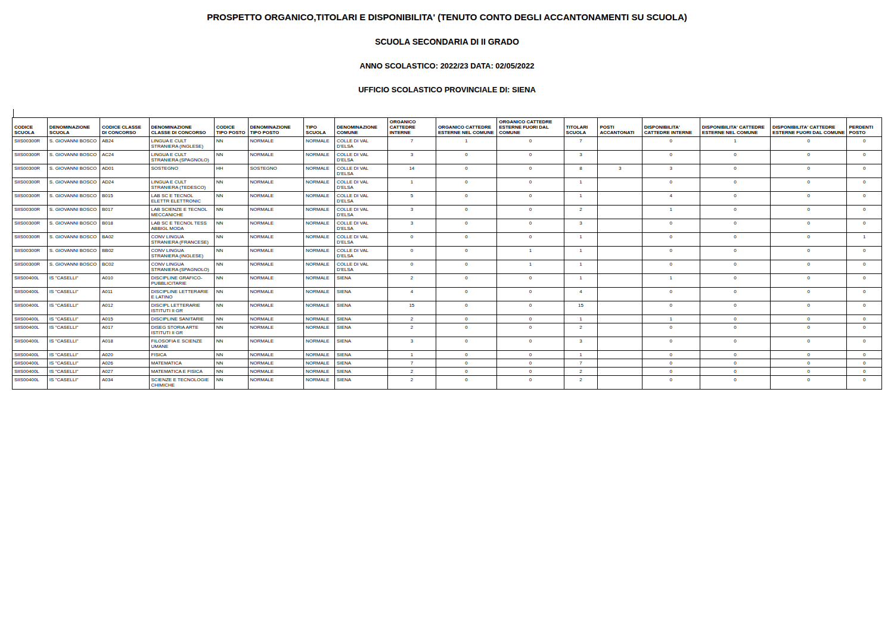PROSPETTO ORGANICO,TITOLARI E DISPONIBILITA' (TENUTO CONTO DEGLI ACCANTONAMENTI SU SCUOLA)
SCUOLA SECONDARIA DI II GRADO
ANNO SCOLASTICO: 2022/23 DATA: 02/05/2022
UFFICIO SCOLASTICO PROVINCIALE DI: SIENA
| CODICE SCUOLA | DENOMINAZIONE SCUOLA | CODICE CLASSE DI CONCORSO | DENOMINAZIONE CLASSE DI CONCORSO | CODICE TIPO POSTO | DENOMINAZIONE TIPO POSTO | TIPO SCUOLA | DENOMINAZIONE COMUNE | ORGANICO CATTEDRE INTERNE | ORGANICO CATTEDRE ESTERNE NEL COMUNE | ORGANICO CATTEDRE ESTERNE FUORI DAL COMUNE | TITOLARI SCUOLA | POSTI ACCANTONATI | DISPONIBILITA' CATTEDRE INTERNE | DISPONIBILITA' CATTEDRE ESTERNE NEL COMUNE | DISPONIBILITA' CATTEDRE ESTERNE FUORI DAL COMUNE | PERDENTI POSTO |
| --- | --- | --- | --- | --- | --- | --- | --- | --- | --- | --- | --- | --- | --- | --- | --- | --- |
| SIIS00300R | S. GIOVANNI BOSCO | AB24 | LINGUA E CULT STRANIERA (INGLESE) | NN | NORMALE | NORMALE | COLLE DI VAL D'ELSA | 7 | 1 | 0 | 7 | | 0 | 1 | 0 | 0 |
| SIIS00300R | S. GIOVANNI BOSCO | AC24 | LINGUA E CULT STRANIERA (SPAGNOLO) | NN | NORMALE | NORMALE | COLLE DI VAL D'ELSA | 3 | 0 | 0 | 3 | | 0 | 0 | 0 | 0 |
| SIIS00300R | S. GIOVANNI BOSCO | AD01 | SOSTEGNO | HH | SOSTEGNO | NORMALE | COLLE DI VAL D'ELSA | 14 | 0 | 0 | 8 | 3 | 3 | 0 | 0 | 0 |
| SIIS00300R | S. GIOVANNI BOSCO | AD24 | LINGUA E CULT STRANIERA (TEDESCO) | NN | NORMALE | NORMALE | COLLE DI VAL D'ELSA | 1 | 0 | 0 | 1 | | 0 | 0 | 0 | 0 |
| SIIS00300R | S. GIOVANNI BOSCO | B015 | LAB SC E TECNOL ELETTR ELETTRONIC | NN | NORMALE | NORMALE | COLLE DI VAL D'ELSA | 5 | 0 | 0 | 1 | | 4 | 0 | 0 | 0 |
| SIIS00300R | S. GIOVANNI BOSCO | B017 | LAB SCIENZE E TECNOL MECCANICHE | NN | NORMALE | NORMALE | COLLE DI VAL D'ELSA | 3 | 0 | 0 | 2 | | 1 | 0 | 0 | 0 |
| SIIS00300R | S. GIOVANNI BOSCO | B018 | LAB SC E TECNOL TESS ABBIGL MODA | NN | NORMALE | NORMALE | COLLE DI VAL D'ELSA | 3 | 0 | 0 | 3 | | 0 | 0 | 0 | 0 |
| SIIS00300R | S. GIOVANNI BOSCO | BA02 | CONV LINGUA STRANIERA (FRANCESE) | NN | NORMALE | NORMALE | COLLE DI VAL D'ELSA | 0 | 0 | 0 | 1 | | 0 | 0 | 0 | 1 |
| SIIS00300R | S. GIOVANNI BOSCO | BB02 | CONV LINGUA STRANIERA (INGLESE) | NN | NORMALE | NORMALE | COLLE DI VAL D'ELSA | 0 | 0 | 1 | 1 | | 0 | 0 | 0 | 0 |
| SIIS00300R | S. GIOVANNI BOSCO | BC02 | CONV LINGUA STRANIERA (SPAGNOLO) | NN | NORMALE | NORMALE | COLLE DI VAL D'ELSA | 0 | 0 | 1 | 1 | | 0 | 0 | 0 | 0 |
| SIIS00400L | IS "CASELLI" | A010 | DISCIPLINE GRAFICO-PUBBLICITARIE | NN | NORMALE | NORMALE | SIENA | 2 | 0 | 0 | 1 | | 1 | 0 | 0 | 0 |
| SIIS00400L | IS "CASELLI" | A011 | DISCIPLINE LETTERARIE E LATINO | NN | NORMALE | NORMALE | SIENA | 4 | 0 | 0 | 4 | | 0 | 0 | 0 | 0 |
| SIIS00400L | IS "CASELLI" | A012 | DISCIPL LETTERARIE ISTITUTI II GR | NN | NORMALE | NORMALE | SIENA | 15 | 0 | 0 | 15 | | 0 | 0 | 0 | 0 |
| SIIS00400L | IS "CASELLI" | A015 | DISCIPLINE SANITARIE | NN | NORMALE | NORMALE | SIENA | 2 | 0 | 0 | 1 | | 1 | 0 | 0 | 0 |
| SIIS00400L | IS "CASELLI" | A017 | DISEG STORIA ARTE ISTITUTI II GR | NN | NORMALE | NORMALE | SIENA | 2 | 0 | 0 | 2 | | 0 | 0 | 0 | 0 |
| SIIS00400L | IS "CASELLI" | A018 | FILOSOFIA E SCIENZE UMANE | NN | NORMALE | NORMALE | SIENA | 3 | 0 | 0 | 3 | | 0 | 0 | 0 | 0 |
| SIIS00400L | IS "CASELLI" | A020 | FISICA | NN | NORMALE | NORMALE | SIENA | 1 | 0 | 0 | 1 | | 0 | 0 | 0 | 0 |
| SIIS00400L | IS "CASELLI" | A026 | MATEMATICA | NN | NORMALE | NORMALE | SIENA | 7 | 0 | 0 | 7 | | 0 | 0 | 0 | 0 |
| SIIS00400L | IS "CASELLI" | A027 | MATEMATICA E FISICA | NN | NORMALE | NORMALE | SIENA | 2 | 0 | 0 | 2 | | 0 | 0 | 0 | 0 |
| SIIS00400L | IS "CASELLI" | A034 | SCIENZE E TECNOLOGIE CHIMICHE | NN | NORMALE | NORMALE | SIENA | 2 | 0 | 0 | 2 | | 0 | 0 | 0 | 0 |